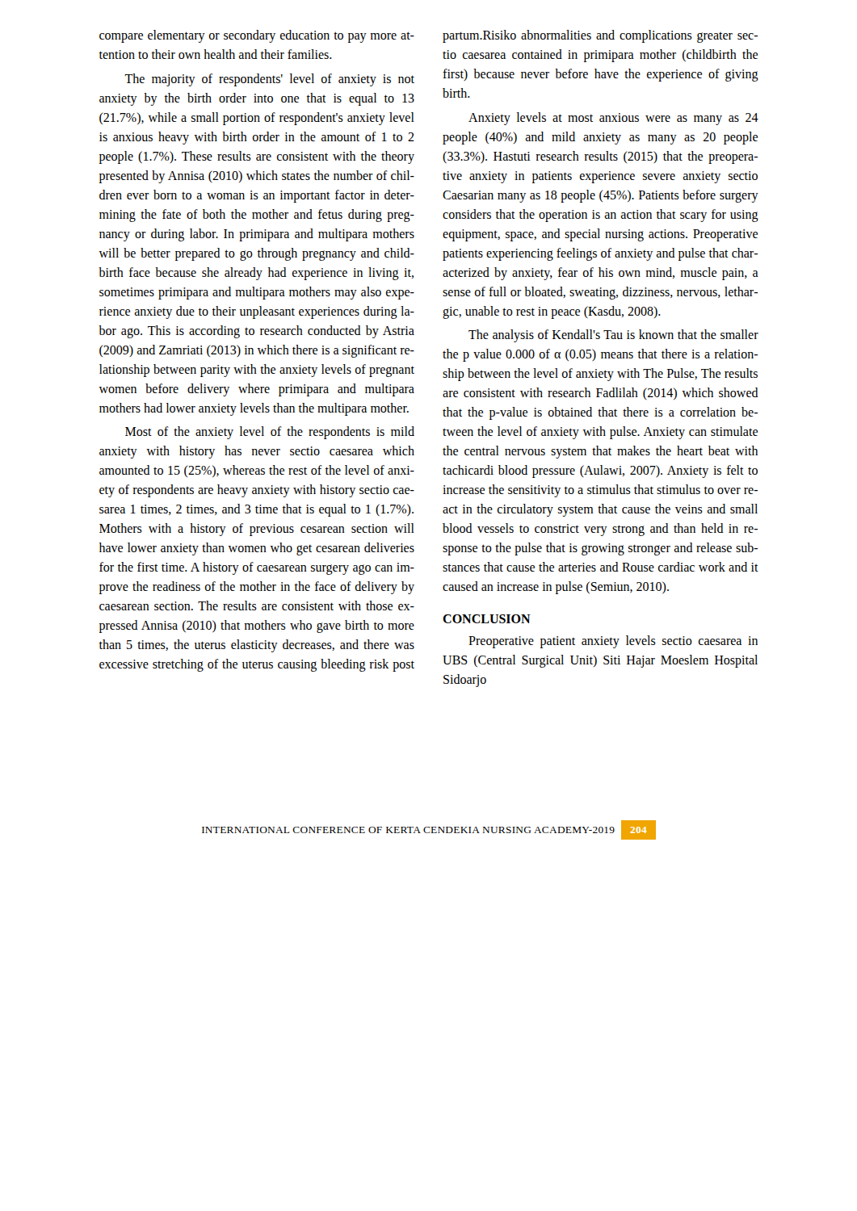compare elementary or secondary education to pay more attention to their own health and their families.
The majority of respondents' level of anxiety is not anxiety by the birth order into one that is equal to 13 (21.7%), while a small portion of respondent's anxiety level is anxious heavy with birth order in the amount of 1 to 2 people (1.7%). These results are consistent with the theory presented by Annisa (2010) which states the number of children ever born to a woman is an important factor in determining the fate of both the mother and fetus during pregnancy or during labor. In primipara and multipara mothers will be better prepared to go through pregnancy and childbirth face because she already had experience in living it, sometimes primipara and multipara mothers may also experience anxiety due to their unpleasant experiences during labor ago. This is according to research conducted by Astria (2009) and Zamriati (2013) in which there is a significant relationship between parity with the anxiety levels of pregnant women before delivery where primipara and multipara mothers had lower anxiety levels than the multipara mother.
Most of the anxiety level of the respondents is mild anxiety with history has never sectio caesarea which amounted to 15 (25%), whereas the rest of the level of anxiety of respondents are heavy anxiety with history sectio caesarea 1 times, 2 times, and 3 time that is equal to 1 (1.7%). Mothers with a history of previous cesarean section will have lower anxiety than women who get cesarean deliveries for the first time. A history of caesarean surgery ago can improve the readiness of the mother in the face of delivery by caesarean section. The results are consistent with those expressed Annisa (2010) that mothers who gave birth to more than 5 times, the uterus elasticity decreases, and there was excessive stretching of the uterus causing bleeding risk post partum.Risiko abnormalities and complications greater sectio caesarea contained in primipara mother (childbirth the first) because never before have the experience of giving birth.
Anxiety levels at most anxious were as many as 24 people (40%) and mild anxiety as many as 20 people (33.3%). Hastuti research results (2015) that the preoperative anxiety in patients experience severe anxiety sectio Caesarian many as 18 people (45%). Patients before surgery considers that the operation is an action that scary for using equipment, space, and special nursing actions. Preoperative patients experiencing feelings of anxiety and pulse that characterized by anxiety, fear of his own mind, muscle pain, a sense of full or bloated, sweating, dizziness, nervous, lethargic, unable to rest in peace (Kasdu, 2008).
The analysis of Kendall's Tau is known that the smaller the p value 0.000 of α (0.05) means that there is a relationship between the level of anxiety with The Pulse, The results are consistent with research Fadlilah (2014) which showed that the p-value is obtained that there is a correlation between the level of anxiety with pulse. Anxiety can stimulate the central nervous system that makes the heart beat with tachicardi blood pressure (Aulawi, 2007). Anxiety is felt to increase the sensitivity to a stimulus that stimulus to over react in the circulatory system that cause the veins and small blood vessels to constrict very strong and than held in response to the pulse that is growing stronger and release substances that cause the arteries and Rouse cardiac work and it caused an increase in pulse (Semiun, 2010).
Conclusion
Preoperative patient anxiety levels sectio caesarea in UBS (Central Surgical Unit) Siti Hajar Moeslem Hospital Sidoarjo
INTERNATIONAL CONFERENCE OF KERTA CENDEKIA NURSING ACADEMY-2019 204